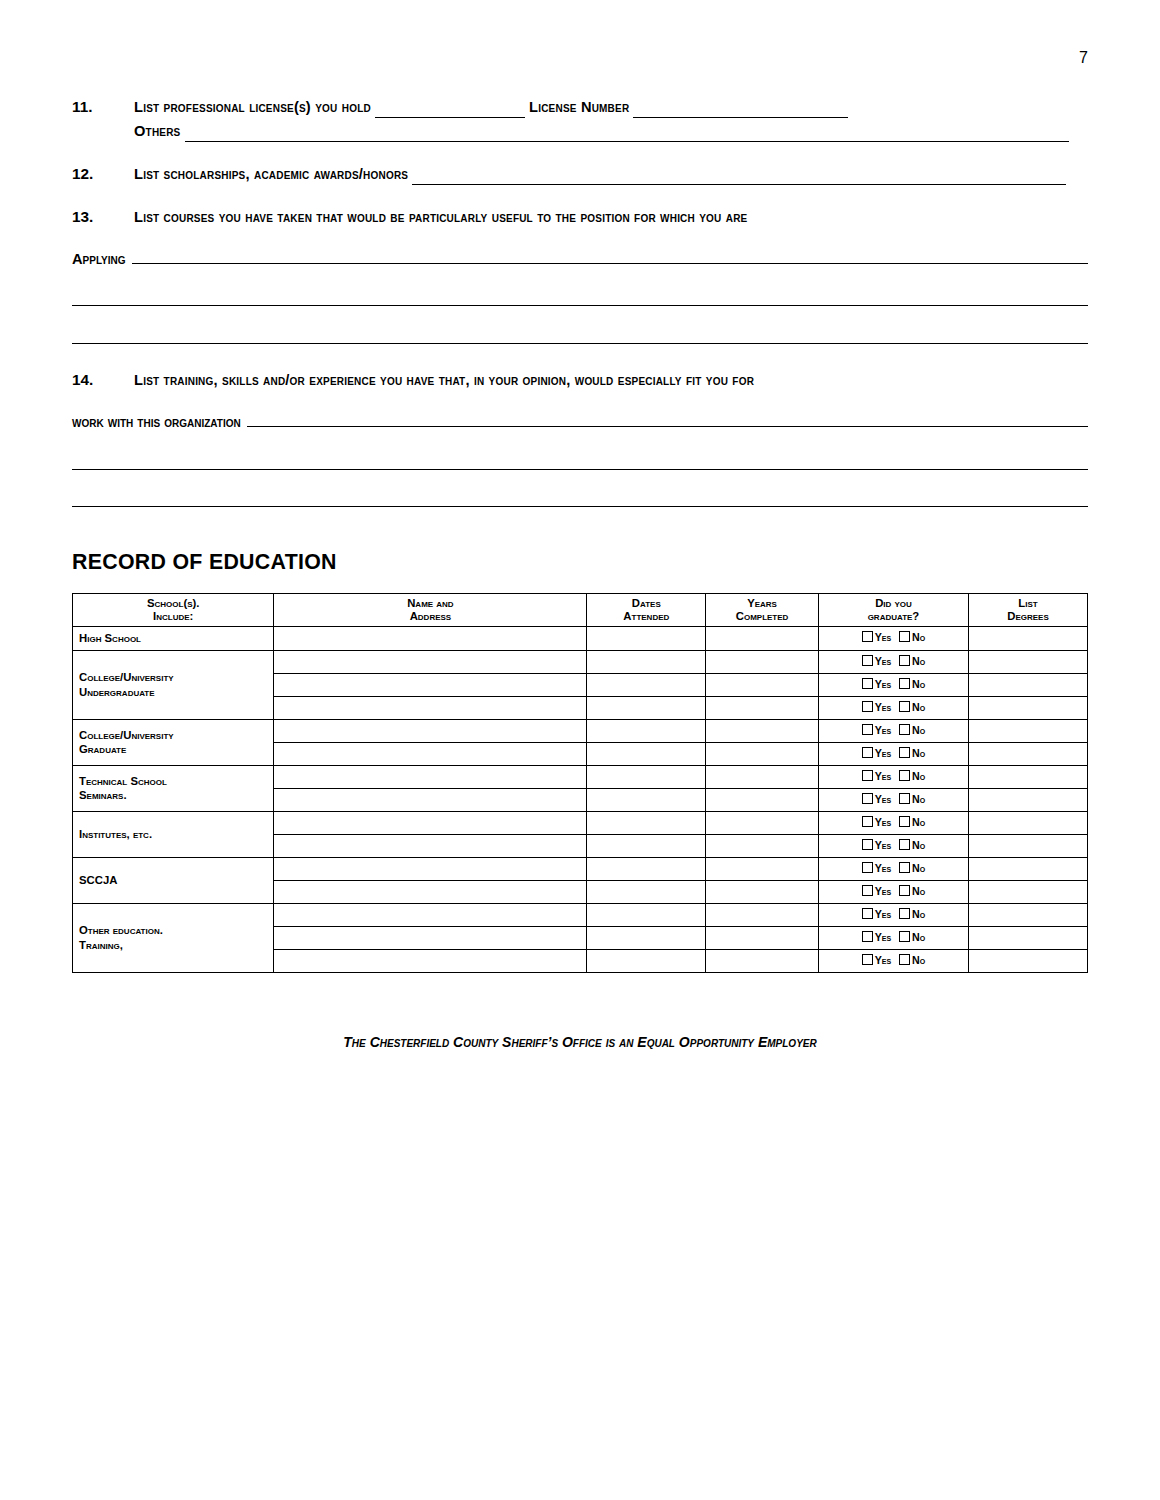7
11.
List professional license(s) you hold License Number
Others
12.
List scholarships, academic awards/honors
13.
List courses you have taken that would be particularly useful to the position for which you are
Applying
14.
List training, skills and/or experience you have that, in your opinion, would especially fit you for
work with this organization
RECORD OF EDUCATION
| School(s). Include: | Name and Address | Dates Attended | Years Completed | Did you graduate? | List Degrees |
| --- | --- | --- | --- | --- | --- |
| High School | | | | Yes No | |
| College/University Undergraduate | | | | Yes No | |
| | | | Yes No | |
| | | | Yes No | |
| College/University Graduate | | | | Yes No | |
| | | | Yes No | |
| Technical School Seminars. | | | | Yes No | |
| | | | Yes No | |
| Institutes, etc. | | | | Yes No | |
| | | | Yes No | |
| SCCJA | | | | Yes No | |
| | | | Yes No | |
| Other education. Training, | | | | Yes No | |
| | | | Yes No | |
| | | | Yes No | |
The Chesterfield County Sheriff’s Office is an Equal Opportunity Employer